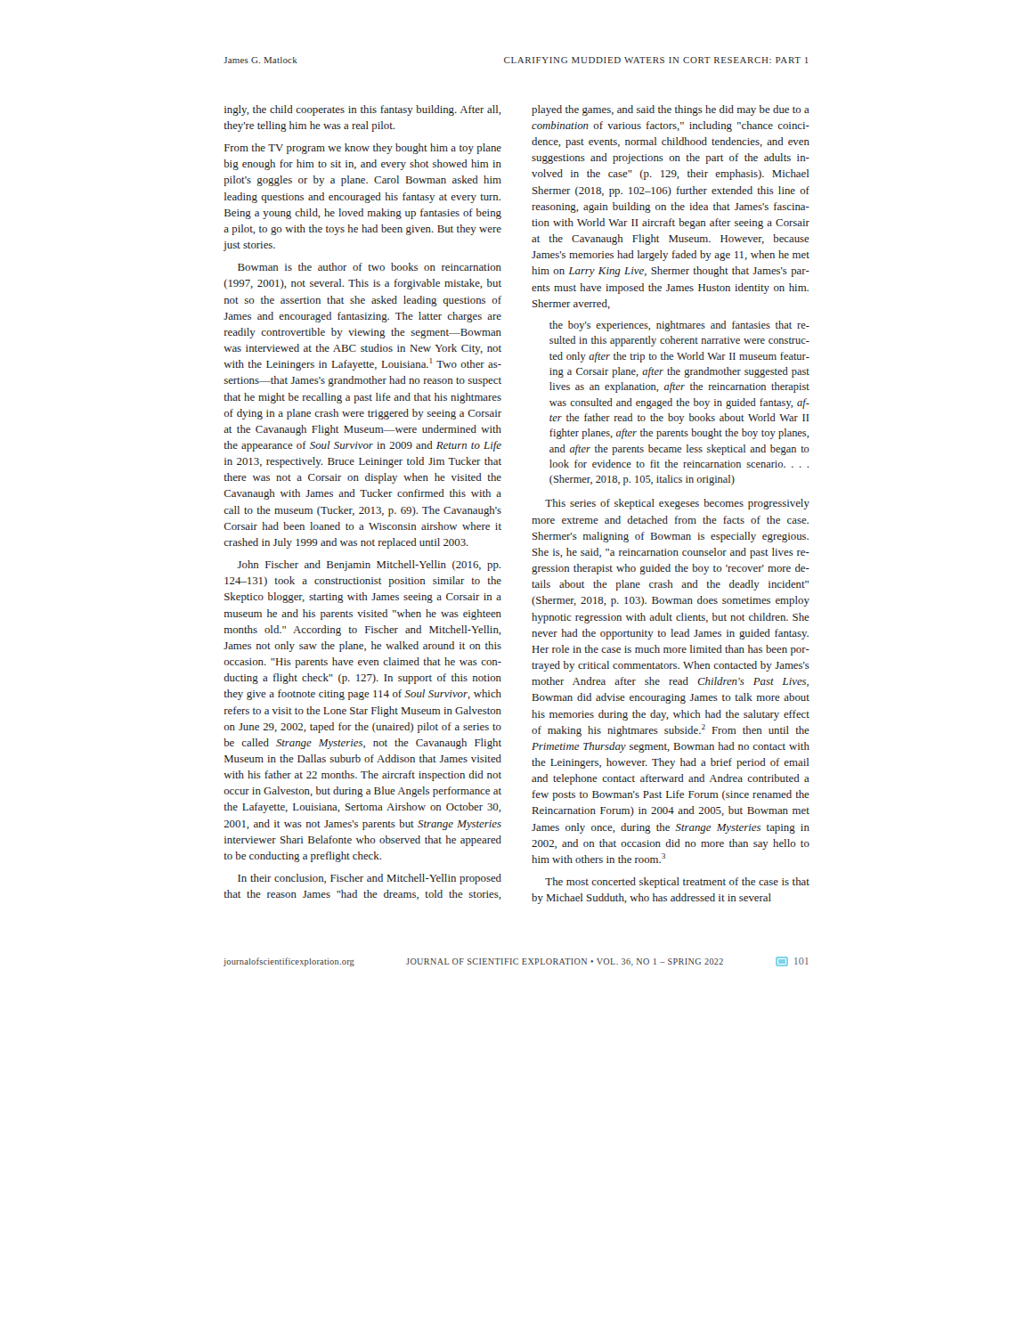James G. Matlock
Clarifying Muddied Waters in CORT Research: Part 1
ingly, the child cooperates in this fantasy building. After all, they're telling him he was a real pilot.
From the TV program we know they bought him a toy plane big enough for him to sit in, and every shot showed him in pilot's goggles or by a plane. Carol Bowman asked him leading questions and encouraged his fantasy at every turn. Being a young child, he loved making up fantasies of being a pilot, to go with the toys he had been given. But they were just stories.
Bowman is the author of two books on reincarnation (1997, 2001), not several. This is a forgivable mistake, but not so the assertion that she asked leading questions of James and encouraged fantasizing. The latter charges are readily controvertible by viewing the segment—Bowman was interviewed at the ABC studios in New York City, not with the Leiningers in Lafayette, Louisiana.1 Two other assertions—that James's grandmother had no reason to suspect that he might be recalling a past life and that his nightmares of dying in a plane crash were triggered by seeing a Corsair at the Cavanaugh Flight Museum—were undermined with the appearance of Soul Survivor in 2009 and Return to Life in 2013, respectively. Bruce Leininger told Jim Tucker that there was not a Corsair on display when he visited the Cavanaugh with James and Tucker confirmed this with a call to the museum (Tucker, 2013, p. 69). The Cavanaugh's Corsair had been loaned to a Wisconsin airshow where it crashed in July 1999 and was not replaced until 2003.
John Fischer and Benjamin Mitchell-Yellin (2016, pp. 124–131) took a constructionist position similar to the Skeptico blogger, starting with James seeing a Corsair in a museum he and his parents visited "when he was eighteen months old." According to Fischer and Mitchell-Yellin, James not only saw the plane, he walked around it on this occasion. "His parents have even claimed that he was conducting a flight check" (p. 127). In support of this notion they give a footnote citing page 114 of Soul Survivor, which refers to a visit to the Lone Star Flight Museum in Galveston on June 29, 2002, taped for the (unaired) pilot of a series to be called Strange Mysteries, not the Cavanaugh Flight Museum in the Dallas suburb of Addison that James visited with his father at 22 months. The aircraft inspection did not occur in Galveston, but during a Blue Angels performance at the Lafayette, Louisiana, Sertoma Airshow on October 30, 2001, and it was not James's parents but Strange Mysteries interviewer Shari Belafonte who observed that he appeared to be conducting a preflight check.
In their conclusion, Fischer and Mitchell-Yellin proposed that the reason James "had the dreams, told the stories, played the games, and said the things he did may be due to a combination of various factors," including "chance coincidence, past events, normal childhood tendencies, and even suggestions and projections on the part of the adults involved in the case" (p. 129, their emphasis). Michael Shermer (2018, pp. 102–106) further extended this line of reasoning, again building on the idea that James's fascination with World War II aircraft began after seeing a Corsair at the Cavanaugh Flight Museum. However, because James's memories had largely faded by age 11, when he met him on Larry King Live, Shermer thought that James's parents must have imposed the James Huston identity on him. Shermer averred,
the boy's experiences, nightmares and fantasies that resulted in this apparently coherent narrative were constructed only after the trip to the World War II museum featuring a Corsair plane, after the grandmother suggested past lives as an explanation, after the reincarnation therapist was consulted and engaged the boy in guided fantasy, after the father read to the boy books about World War II fighter planes, after the parents bought the boy toy planes, and after the parents became less skeptical and began to look for evidence to fit the reincarnation scenario. . . . (Shermer, 2018, p. 105, italics in original)
This series of skeptical exegeses becomes progressively more extreme and detached from the facts of the case. Shermer's maligning of Bowman is especially egregious. She is, he said, "a reincarnation counselor and past lives regression therapist who guided the boy to 'recover' more details about the plane crash and the deadly incident" (Shermer, 2018, p. 103). Bowman does sometimes employ hypnotic regression with adult clients, but not children. She never had the opportunity to lead James in guided fantasy. Her role in the case is much more limited than has been portrayed by critical commentators. When contacted by James's mother Andrea after she read Children's Past Lives, Bowman did advise encouraging James to talk more about his memories during the day, which had the salutary effect of making his nightmares subside.2 From then until the Primetime Thursday segment, Bowman had no contact with the Leiningers, however. They had a brief period of email and telephone contact afterward and Andrea contributed a few posts to Bowman's Past Life Forum (since renamed the Reincarnation Forum) in 2004 and 2005, but Bowman met James only once, during the Strange Mysteries taping in 2002, and on that occasion did no more than say hello to him with others in the room.3
The most concerted skeptical treatment of the case is that by Michael Sudduth, who has addressed it in several
journalofscientificexploration.org
Journal of Scientific Exploration • Vol. 36, No 1 – Spring 2022
101